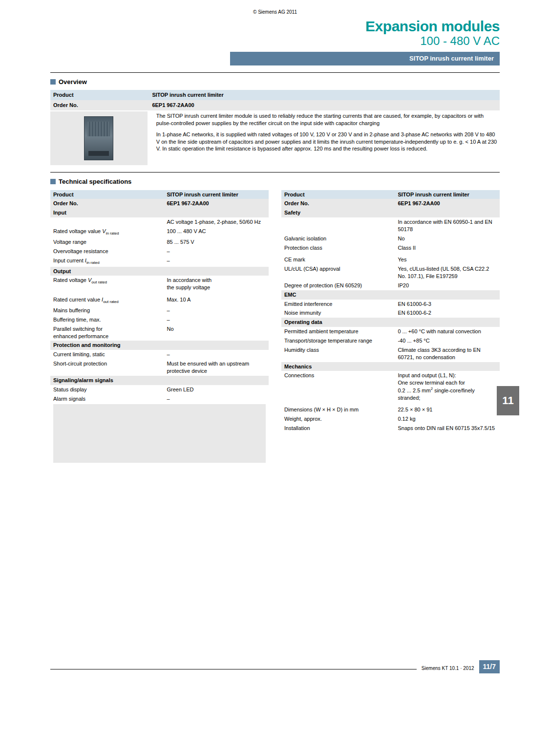© Siemens AG 2011
Expansion modules
100 - 480 V AC
SITOP inrush current limiter
Overview
| Product | SITOP inrush current limiter |
| Order No. | 6EP1 967-2AA00 |
The SITOP inrush current limiter module is used to reliably reduce the starting currents that are caused, for example, by capacitors or with pulse-controlled power supplies by the rectifier circuit on the input side with capacitor charging
In 1-phase AC networks, it is supplied with rated voltages of 100 V, 120 V or 230 V and in 2-phase and 3-phase AC networks with 208 V to 480 V on the line side upstream of capacitors and power supplies and it limits the inrush current temperature-independently up to e. g. < 10 A at 230 V. In static operation the limit resistance is bypassed after approx. 120 ms and the resulting power loss is reduced.
Technical specifications
| Product | SITOP inrush current limiter |
| Order No. | 6EP1 967-2AA00 |
| Input |
| | AC voltage 1-phase, 2-phase, 50/60 Hz |
| Rated voltage value V in rated | 100 ... 480 V AC |
| Voltage range | 85 ... 575 V |
| Overvoltage resistance | – |
| Input current I in rated | – |
| Output |
| Rated voltage V out rated | In accordance with the supply voltage |
| Rated current value I out rated | Max. 10 A |
| Mains buffering | – |
| Buffering time, max. | – |
| Parallel switching for enhanced performance | No |
| Protection and monitoring |
| Current limiting, static | – |
| Short-circuit protection | Must be ensured with an upstream protective device |
| Signaling/alarm signals |
| Status display | Green LED |
| Alarm signals | – |
| Product | SITOP inrush current limiter |
| Order No. | 6EP1 967-2AA00 |
| Safety |
| | In accordance with EN 60950-1 and EN 50178 |
| Galvanic isolation | No |
| Protection class | Class II |
| CE mark | Yes |
| UL/cUL (CSA) approval | Yes, cULus-listed (UL 508, CSA C22.2 No. 107.1), File E197259 |
| Degree of protection (EN 60529) | IP20 |
| EMC |
| Emitted interference | EN 61000-6-3 |
| Noise immunity | EN 61000-6-2 |
| Operating data |
| Permitted ambient temperature | 0 ... +60 °C with natural convection |
| Transport/storage temperature range | -40 ... +85 °C |
| Humidity class | Climate class 3K3 according to EN 60721, no condensation |
| Mechanics |
| Connections | Input and output (L1, N): One screw terminal each for 0.2 ... 2.5 mm 2 single-core/finely stranded; |
| Dimensions (W × H × D) in mm | 22.5 × 80 × 91 |
| Weight, approx. | 0.12 kg |
| Installation | Snaps onto DIN rail EN 60715 35x7.5/15 |
11
Siemens KT 10.1 · 2012
11/7